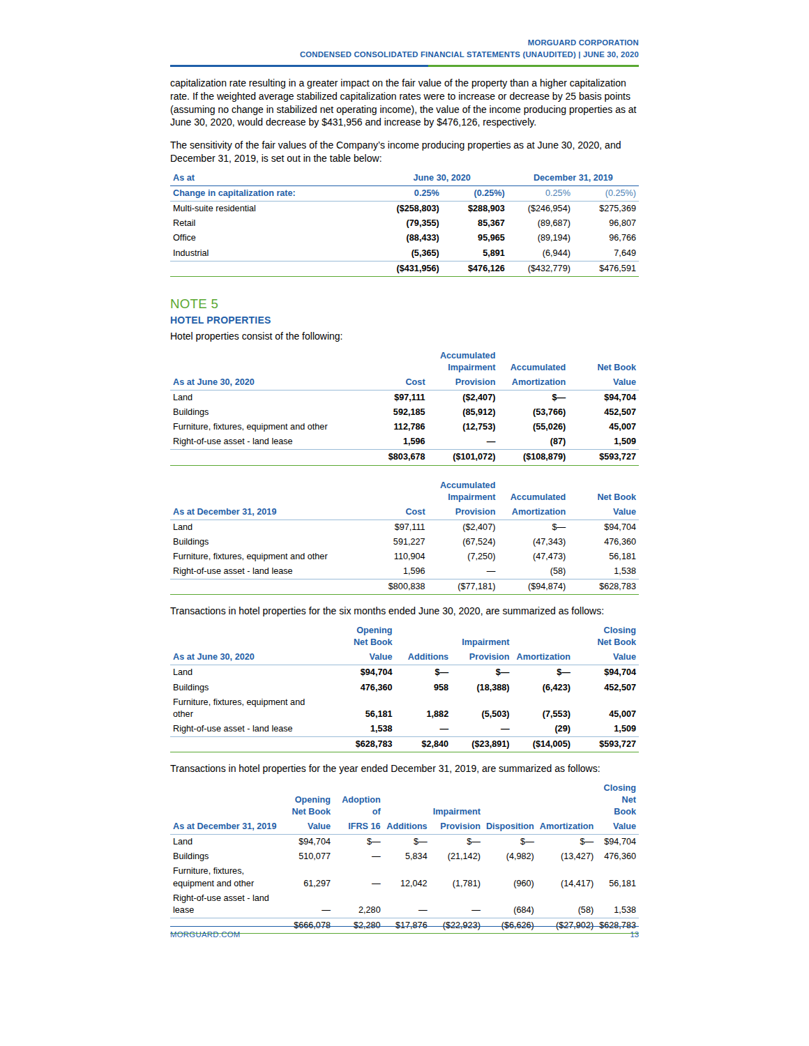MORGUARD CORPORATION
CONDENSED CONSOLIDATED FINANCIAL STATEMENTS (UNAUDITED) | JUNE 30, 2020
capitalization rate resulting in a greater impact on the fair value of the property than a higher capitalization rate. If the weighted average stabilized capitalization rates were to increase or decrease by 25 basis points (assuming no change in stabilized net operating income), the value of the income producing properties as at June 30, 2020, would decrease by $431,956 and increase by $476,126, respectively.
The sensitivity of the fair values of the Company’s income producing properties as at June 30, 2020, and December 31, 2019, is set out in the table below:
| As at | June 30, 2020 | December 31, 2019 |
| --- | --- | --- |
| Change in capitalization rate: | 0.25% | (0.25%) | 0.25% | (0.25%) |
| Multi-suite residential | ($258,803) | $288,903 | ($246,954) | $275,369 |
| Retail | (79,355) | 85,367 | (89,687) | 96,807 |
| Office | (88,433) | 95,965 | (89,194) | 96,766 |
| Industrial | (5,365) | 5,891 | (6,944) | 7,649 |
| | ($431,956) | $476,126 | ($432,779) | $476,591 |
NOTE 5
HOTEL PROPERTIES
Hotel properties consist of the following:
| | | Accumulated Impairment | Accumulated | Net Book |
| --- | --- | --- | --- | --- |
| As at June 30, 2020 | Cost | Provision | Amortization | Value |
| Land | $97,111 | ($2,407) | $— | $94,704 |
| Buildings | 592,185 | (85,912) | (53,766) | 452,507 |
| Furniture, fixtures, equipment and other | 112,786 | (12,753) | (55,026) | 45,007 |
| Right-of-use asset - land lease | 1,596 | — | (87) | 1,509 |
| | $803,678 | ($101,072) | ($108,879) | $593,727 |
| | | Accumulated Impairment | Accumulated | Net Book |
| --- | --- | --- | --- | --- |
| As at December 31, 2019 | Cost | Provision | Amortization | Value |
| Land | $97,111 | ($2,407) | $— | $94,704 |
| Buildings | 591,227 | (67,524) | (47,343) | 476,360 |
| Furniture, fixtures, equipment and other | 110,904 | (7,250) | (47,473) | 56,181 |
| Right-of-use asset - land lease | 1,596 | — | (58) | 1,538 |
| | $800,838 | ($77,181) | ($94,874) | $628,783 |
Transactions in hotel properties for the six months ended June 30, 2020, are summarized as follows:
| | Opening Net Book | | Impairment | | Closing Net Book |
| --- | --- | --- | --- | --- | --- |
| As at June 30, 2020 | Value | Additions | Provision | Amortization | Value |
| Land | $94,704 | $— | $— | $— | $94,704 |
| Buildings | 476,360 | 958 | (18,388) | (6,423) | 452,507 |
| Furniture, fixtures, equipment and other | 56,181 | 1,882 | (5,503) | (7,553) | 45,007 |
| Right-of-use asset - land lease | 1,538 | — | — | (29) | 1,509 |
| | $628,783 | $2,840 | ($23,891) | ($14,005) | $593,727 |
Transactions in hotel properties for the year ended December 31, 2019, are summarized as follows:
| | Opening Net Book | Adoption of | | Impairment | | | Closing Net Book |
| --- | --- | --- | --- | --- | --- | --- | --- |
| As at December 31, 2019 | Value | IFRS 16 | Additions | Provision | Disposition | Amortization | Value |
| Land | $94,704 | $— | $— | $— | $— | $— | $94,704 |
| Buildings | 510,077 | — | 5,834 | (21,142) | (4,982) | (13,427) | 476,360 |
| Furniture, fixtures, equipment and other | 61,297 | — | 12,042 | (1,781) | (960) | (14,417) | 56,181 |
| Right-of-use asset - land lease | — | 2,280 | — | — | (684) | (58) | 1,538 |
| | $666,078 | $2,280 | $17,876 | ($22,923) | ($6,626) | ($27,902) | $628,783 |
MORGUARD.COM
13